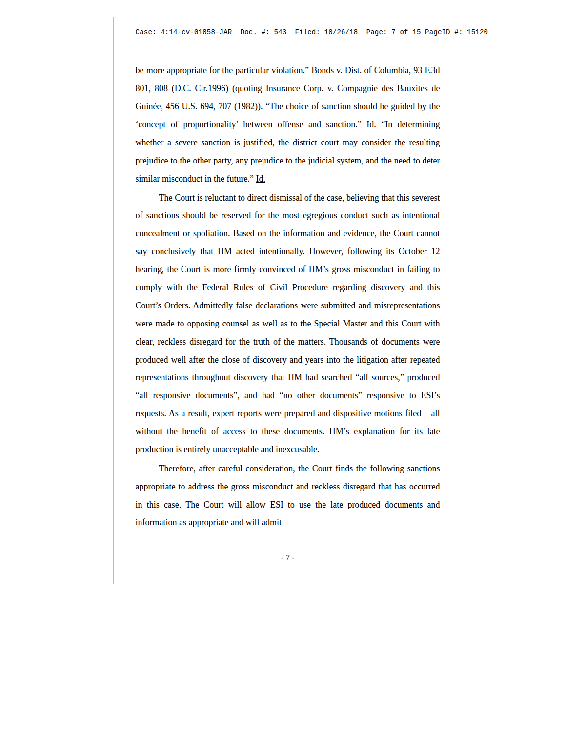Case: 4:14-cv-01858-JAR Doc. #: 543 Filed: 10/26/18 Page: 7 of 15 PageID #: 15120
be more appropriate for the particular violation.” Bonds v. Dist. of Columbia, 93 F.3d 801, 808 (D.C. Cir.1996) (quoting Insurance Corp. v. Compagnie des Bauxites de Guinée, 456 U.S. 694, 707 (1982)). “The choice of sanction should be guided by the ‘concept of proportionality’ between offense and sanction.” Id. “In determining whether a severe sanction is justified, the district court may consider the resulting prejudice to the other party, any prejudice to the judicial system, and the need to deter similar misconduct in the future.” Id.
The Court is reluctant to direct dismissal of the case, believing that this severest of sanctions should be reserved for the most egregious conduct such as intentional concealment or spoliation. Based on the information and evidence, the Court cannot say conclusively that HM acted intentionally. However, following its October 12 hearing, the Court is more firmly convinced of HM’s gross misconduct in failing to comply with the Federal Rules of Civil Procedure regarding discovery and this Court’s Orders. Admittedly false declarations were submitted and misrepresentations were made to opposing counsel as well as to the Special Master and this Court with clear, reckless disregard for the truth of the matters. Thousands of documents were produced well after the close of discovery and years into the litigation after repeated representations throughout discovery that HM had searched “all sources,” produced “all responsive documents”, and had “no other documents” responsive to ESI’s requests. As a result, expert reports were prepared and dispositive motions filed – all without the benefit of access to these documents. HM’s explanation for its late production is entirely unacceptable and inexcusable.
Therefore, after careful consideration, the Court finds the following sanctions appropriate to address the gross misconduct and reckless disregard that has occurred in this case. The Court will allow ESI to use the late produced documents and information as appropriate and will admit
- 7 -